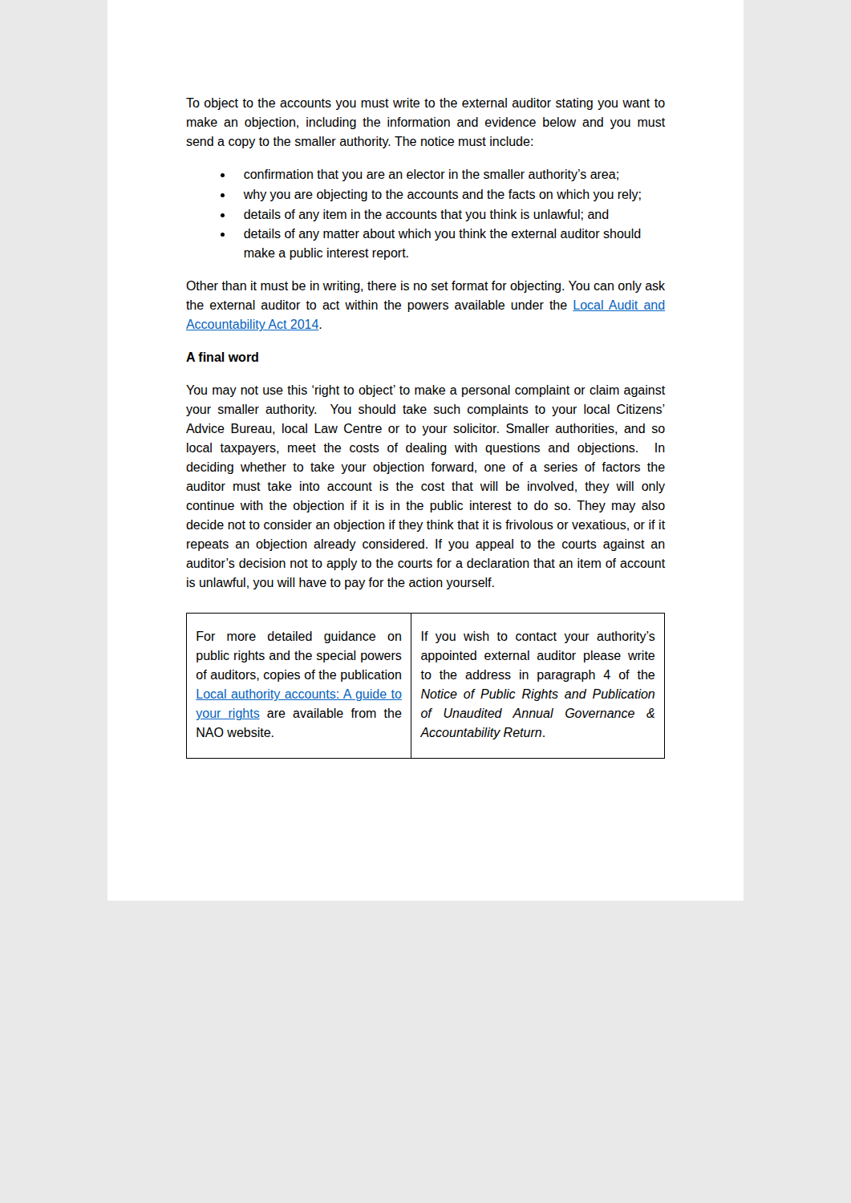To object to the accounts you must write to the external auditor stating you want to make an objection, including the information and evidence below and you must send a copy to the smaller authority. The notice must include:
confirmation that you are an elector in the smaller authority’s area;
why you are objecting to the accounts and the facts on which you rely;
details of any item in the accounts that you think is unlawful; and
details of any matter about which you think the external auditor should make a public interest report.
Other than it must be in writing, there is no set format for objecting. You can only ask the external auditor to act within the powers available under the Local Audit and Accountability Act 2014.
A final word
You may not use this ‘right to object’ to make a personal complaint or claim against your smaller authority. You should take such complaints to your local Citizens’ Advice Bureau, local Law Centre or to your solicitor. Smaller authorities, and so local taxpayers, meet the costs of dealing with questions and objections. In deciding whether to take your objection forward, one of a series of factors the auditor must take into account is the cost that will be involved, they will only continue with the objection if it is in the public interest to do so. They may also decide not to consider an objection if they think that it is frivolous or vexatious, or if it repeats an objection already considered. If you appeal to the courts against an auditor’s decision not to apply to the courts for a declaration that an item of account is unlawful, you will have to pay for the action yourself.
| For more detailed guidance on public rights and the special powers of auditors, copies of the publication Local authority accounts: A guide to your rights are available from the NAO website. | If you wish to contact your authority’s appointed external auditor please write to the address in paragraph 4 of the Notice of Public Rights and Publication of Unaudited Annual Governance & Accountability Return . |